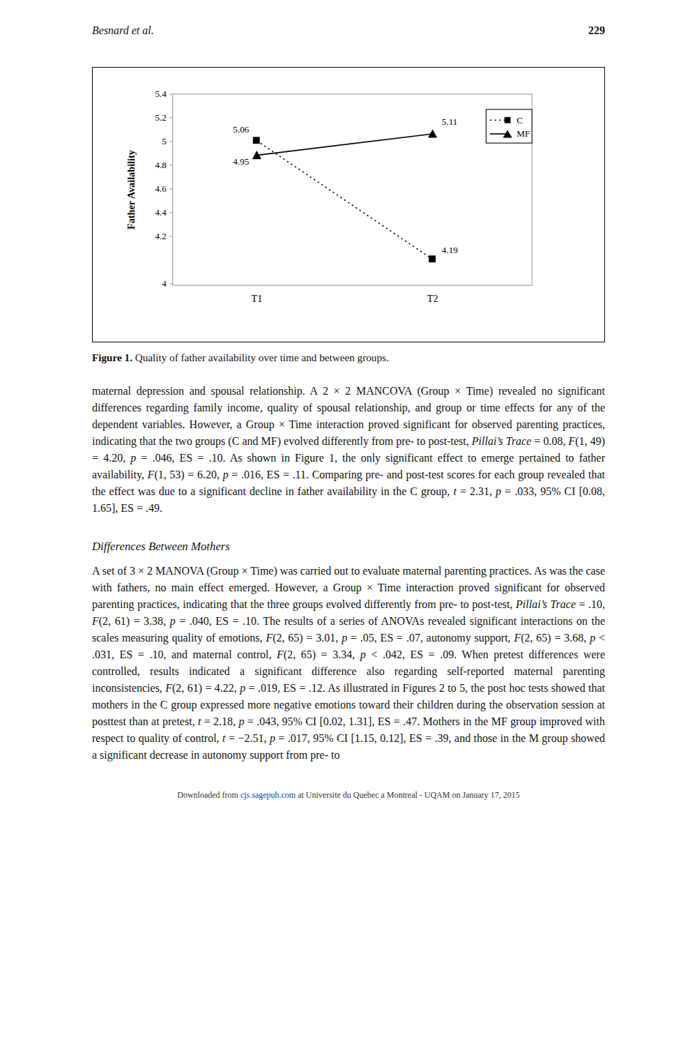Besnard et al. 229
Line graph of father availability at Time 1 and Time 2 for groups C and MF Group C declines from 5.06 at T1 to 4.19 at T2. Group MF rises from 4.95 at T1 to 5.11 at T2. 5.4 5.2 5 4.8 4.6 4.4 4.2 4 Father Availability T1 T2 5.06 4.95 5.11 4.19 C MF
Figure 1. Quality of father availability over time and between groups.
maternal depression and spousal relationship. A 2 × 2 MANCOVA (Group × Time) revealed no significant differences regarding family income, quality of spousal relationship, and group or time effects for any of the dependent variables. However, a Group × Time interaction proved significant for observed parenting practices, indicating that the two groups (C and MF) evolved differently from pre- to post-test, Pillai’s Trace = 0.08, F(1, 49) = 4.20, p = .046, ES = .10. As shown in Figure 1, the only significant effect to emerge pertained to father availability, F(1, 53) = 6.20, p = .016, ES = .11. Comparing pre- and post-test scores for each group revealed that the effect was due to a significant decline in father availability in the C group, t = 2.31, p = .033, 95% CI [0.08, 1.65], ES = .49.
Differences Between Mothers
A set of 3 × 2 MANOVA (Group × Time) was carried out to evaluate maternal parenting practices. As was the case with fathers, no main effect emerged. However, a Group × Time interaction proved significant for observed parenting practices, indicating that the three groups evolved differently from pre- to post-test, Pillai’s Trace = .10, F(2, 61) = 3.38, p = .040, ES = .10. The results of a series of ANOVAs revealed significant interactions on the scales measuring quality of emotions, F(2, 65) = 3.01, p = .05, ES = .07, autonomy support, F(2, 65) = 3.68, p < .031, ES = .10, and maternal control, F(2, 65) = 3.34, p < .042, ES = .09. When pretest differences were controlled, results indicated a significant difference also regarding self-reported maternal parenting inconsistencies, F(2, 61) = 4.22, p = .019, ES = .12. As illustrated in Figures 2 to 5, the post hoc tests showed that mothers in the C group expressed more negative emotions toward their children during the observation session at posttest than at pretest, t = 2.18, p = .043, 95% CI [0.02, 1.31], ES = .47. Mothers in the MF group improved with respect to quality of control, t = −2.51, p = .017, 95% CI [1.15, 0.12], ES = .39, and those in the M group showed a significant decrease in autonomy support from pre- to
Downloaded from cjs.sagepub.com at Universite du Quebec a Montreal - UQAM on January 17, 2015